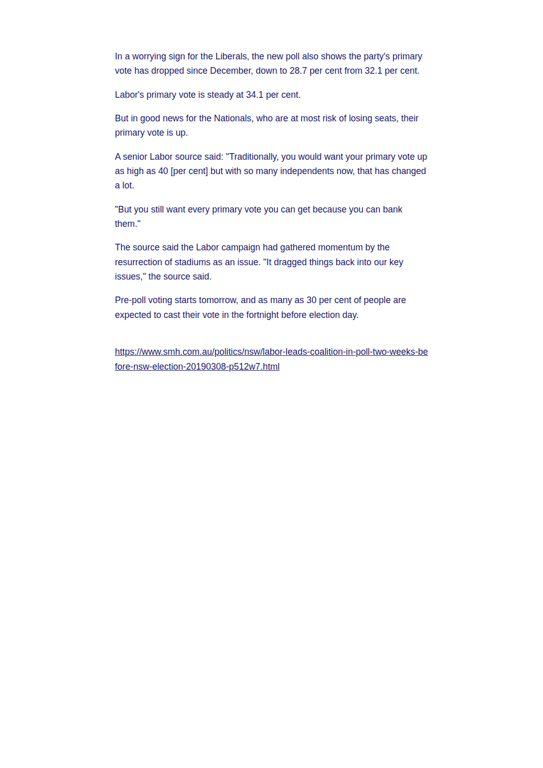In a worrying sign for the Liberals, the new poll also shows the party's primary vote has dropped since December, down to 28.7 per cent from 32.1 per cent.
Labor's primary vote is steady at 34.1 per cent.
But in good news for the Nationals, who are at most risk of losing seats, their primary vote is up.
A senior Labor source said: "Traditionally, you would want your primary vote up as high as 40 [per cent] but with so many independents now, that has changed a lot.
"But you still want every primary vote you can get because you can bank them."
The source said the Labor campaign had gathered momentum by the resurrection of stadiums as an issue. "It dragged things back into our key issues," the source said.
Pre-poll voting starts tomorrow, and as many as 30 per cent of people are expected to cast their vote in the fortnight before election day.
https://www.smh.com.au/politics/nsw/labor-leads-coalition-in-poll-two-weeks-before-nsw-election-20190308-p512w7.html